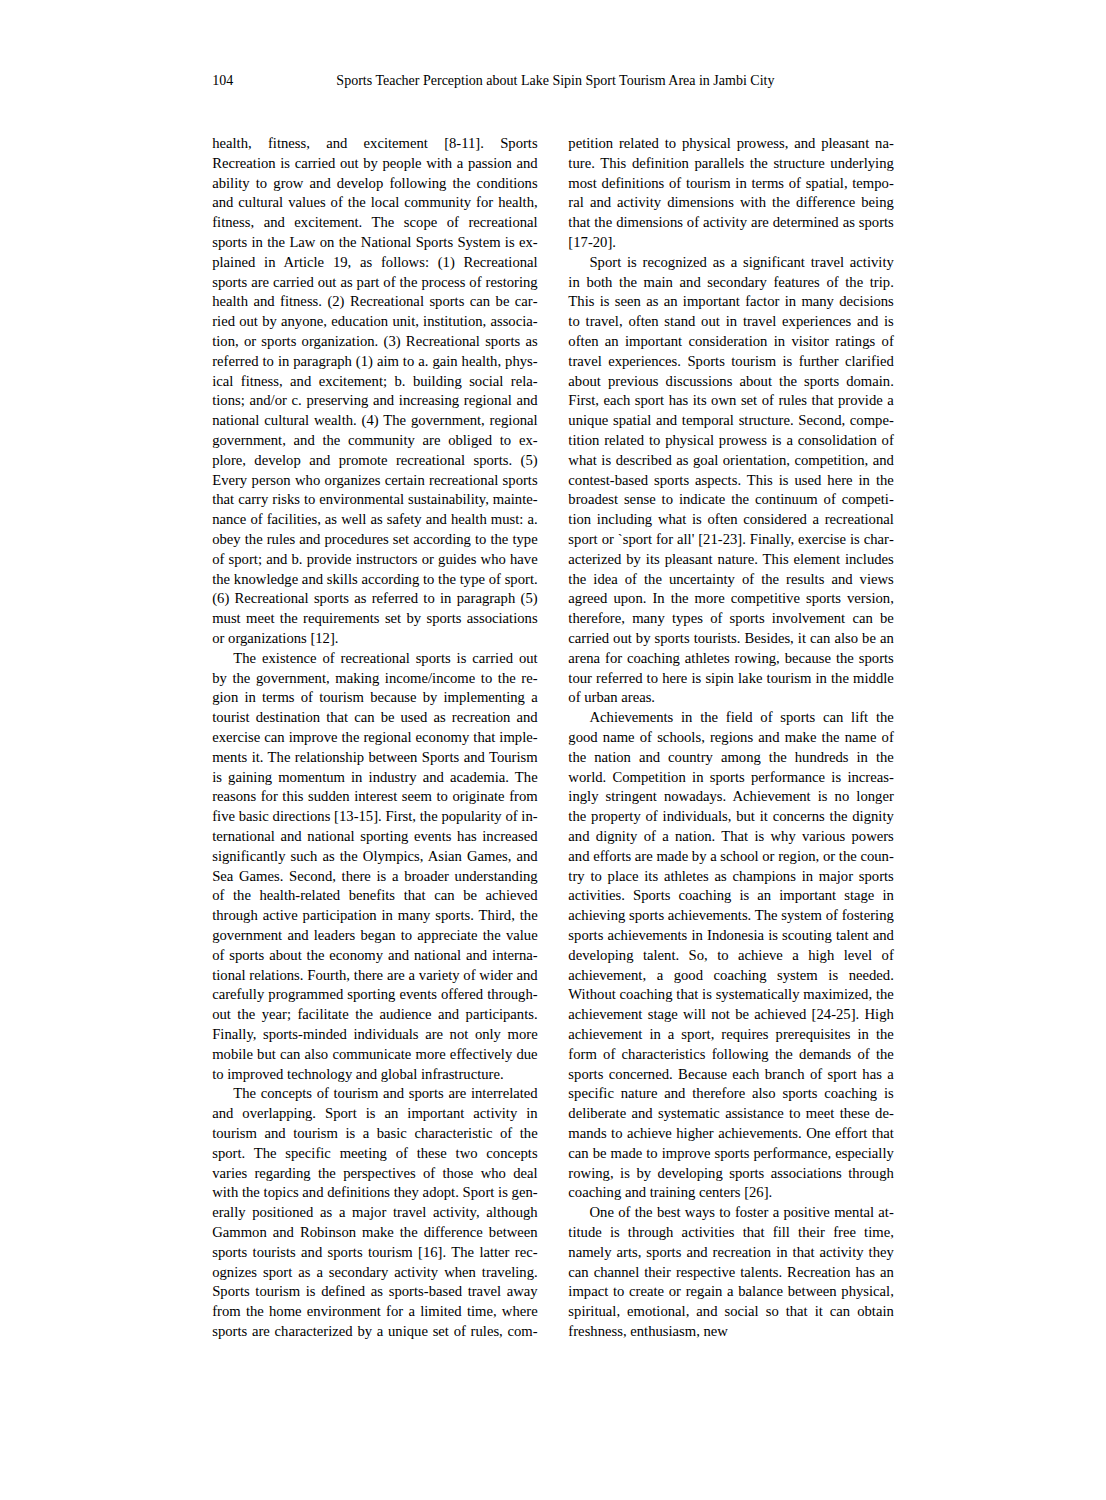104
Sports Teacher Perception about Lake Sipin Sport Tourism Area in Jambi City
health, fitness, and excitement [8-11]. Sports Recreation is carried out by people with a passion and ability to grow and develop following the conditions and cultural values of the local community for health, fitness, and excitement. The scope of recreational sports in the Law on the National Sports System is explained in Article 19, as follows: (1) Recreational sports are carried out as part of the process of restoring health and fitness. (2) Recreational sports can be carried out by anyone, education unit, institution, association, or sports organization. (3) Recreational sports as referred to in paragraph (1) aim to a. gain health, physical fitness, and excitement; b. building social relations; and/or c. preserving and increasing regional and national cultural wealth. (4) The government, regional government, and the community are obliged to explore, develop and promote recreational sports. (5) Every person who organizes certain recreational sports that carry risks to environmental sustainability, maintenance of facilities, as well as safety and health must: a. obey the rules and procedures set according to the type of sport; and b. provide instructors or guides who have the knowledge and skills according to the type of sport. (6) Recreational sports as referred to in paragraph (5) must meet the requirements set by sports associations or organizations [12].
The existence of recreational sports is carried out by the government, making income/income to the region in terms of tourism because by implementing a tourist destination that can be used as recreation and exercise can improve the regional economy that implements it. The relationship between Sports and Tourism is gaining momentum in industry and academia. The reasons for this sudden interest seem to originate from five basic directions [13-15]. First, the popularity of international and national sporting events has increased significantly such as the Olympics, Asian Games, and Sea Games. Second, there is a broader understanding of the health-related benefits that can be achieved through active participation in many sports. Third, the government and leaders began to appreciate the value of sports about the economy and national and international relations. Fourth, there are a variety of wider and carefully programmed sporting events offered throughout the year; facilitate the audience and participants. Finally, sports-minded individuals are not only more mobile but can also communicate more effectively due to improved technology and global infrastructure.
The concepts of tourism and sports are interrelated and overlapping. Sport is an important activity in tourism and tourism is a basic characteristic of the sport. The specific meeting of these two concepts varies regarding the perspectives of those who deal with the topics and definitions they adopt. Sport is generally positioned as a major travel activity, although Gammon and Robinson make the difference between sports tourists and sports tourism [16]. The latter recognizes sport as a secondary activity when traveling. Sports tourism is defined as sports-based travel away from the home environment for a limited time, where sports are characterized by a unique set of rules, competition related to physical prowess, and pleasant nature. This definition parallels the structure underlying most definitions of tourism in terms of spatial, temporal and activity dimensions with the difference being that the dimensions of activity are determined as sports [17-20].
Sport is recognized as a significant travel activity in both the main and secondary features of the trip. This is seen as an important factor in many decisions to travel, often stand out in travel experiences and is often an important consideration in visitor ratings of travel experiences. Sports tourism is further clarified about previous discussions about the sports domain. First, each sport has its own set of rules that provide a unique spatial and temporal structure. Second, competition related to physical prowess is a consolidation of what is described as goal orientation, competition, and contest-based sports aspects. This is used here in the broadest sense to indicate the continuum of competition including what is often considered a recreational sport or `sport for all' [21-23]. Finally, exercise is characterized by its pleasant nature. This element includes the idea of the uncertainty of the results and views agreed upon. In the more competitive sports version, therefore, many types of sports involvement can be carried out by sports tourists. Besides, it can also be an arena for coaching athletes rowing, because the sports tour referred to here is sipin lake tourism in the middle of urban areas.
Achievements in the field of sports can lift the good name of schools, regions and make the name of the nation and country among the hundreds in the world. Competition in sports performance is increasingly stringent nowadays. Achievement is no longer the property of individuals, but it concerns the dignity and dignity of a nation. That is why various powers and efforts are made by a school or region, or the country to place its athletes as champions in major sports activities. Sports coaching is an important stage in achieving sports achievements. The system of fostering sports achievements in Indonesia is scouting talent and developing talent. So, to achieve a high level of achievement, a good coaching system is needed. Without coaching that is systematically maximized, the achievement stage will not be achieved [24-25]. High achievement in a sport, requires prerequisites in the form of characteristics following the demands of the sports concerned. Because each branch of sport has a specific nature and therefore also sports coaching is deliberate and systematic assistance to meet these demands to achieve higher achievements. One effort that can be made to improve sports performance, especially rowing, is by developing sports associations through coaching and training centers [26].
One of the best ways to foster a positive mental attitude is through activities that fill their free time, namely arts, sports and recreation in that activity they can channel their respective talents. Recreation has an impact to create or regain a balance between physical, spiritual, emotional, and social so that it can obtain freshness, enthusiasm, new